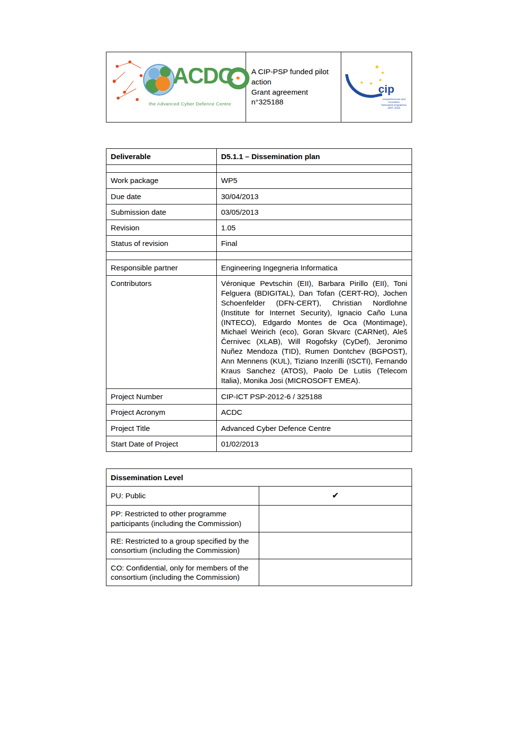| ACD C the Advanced Cyber Defence Centre | A CIP-PSP funded pilot action Grant agreement n°325188 | ★ ★ ★ ★ ★ cip competitiveness and innovation framework programme 2007–2013 |
| Deliverable | D5.1.1 – Dissemination plan |
| Work package | WP5 |
| Due date | 30/04/2013 |
| Submission date | 03/05/2013 |
| Revision | 1.05 |
| Status of revision | Final |
| Responsible partner | Engineering Ingegneria Informatica |
| Contributors | Véronique Pevtschin (EII), Barbara Pirillo (EII), Toni Felguera (BDIGITAL), Dan Tofan (CERT-RO), Jochen Schoenfelder (DFN-CERT), Christian Nordlohne (Institute for Internet Security), Ignacio Caño Luna (INTECO), Edgardo Montes de Oca (Montimage), Michael Weirich (eco), Goran Skvarc (CARNet), Aleš Černivec (XLAB), Will Rogofsky (CyDef), Jeronimo Nuñez Mendoza (TID), Rumen Dontchev (BGPOST), Ann Mennens (KUL), Tiziano Inzerilli (ISCTI), Fernando Kraus Sanchez (ATOS), Paolo De Lutiis (Telecom Italia), Monika Josi (MICROSOFT EMEA). |
| Project Number | CIP-ICT PSP-2012-6 / 325188 |
| Project Acronym | ACDC |
| Project Title | Advanced Cyber Defence Centre |
| Start Date of Project | 01/02/2013 |
| Dissemination Level |
| PU: Public | ✔ |
| PP: Restricted to other programme participants (including the Commission) | |
| RE: Restricted to a group specified by the consortium (including the Commission) | |
| CO: Confidential, only for members of the consortium (including the Commission) | |